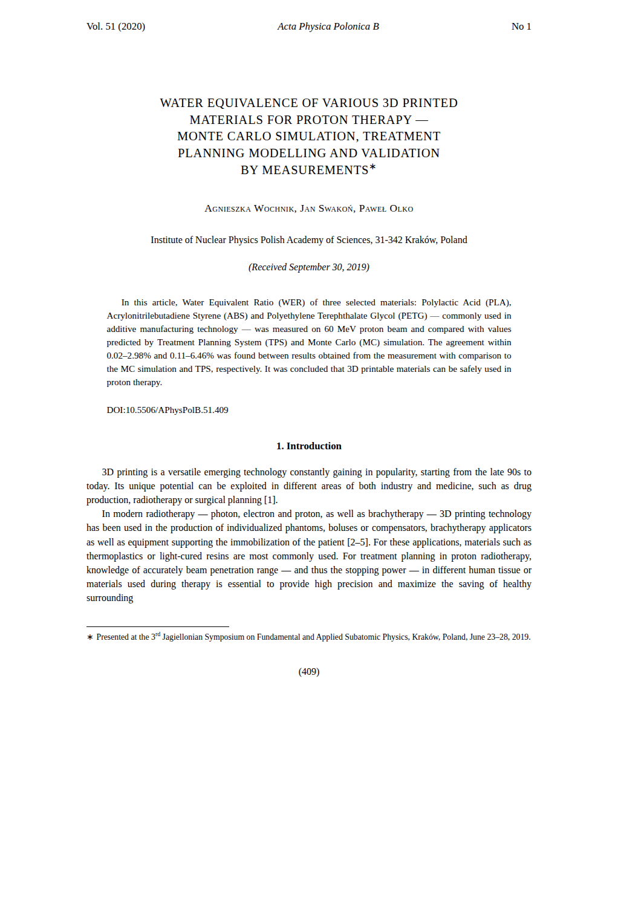Vol. 51 (2020) Acta Physica Polonica B No 1
Water Equivalence of Various 3D Printed
Materials for Proton Therapy —
Monte Carlo Simulation, Treatment
Planning Modelling and Validation
by Measurements∗
Agnieszka Wochnik, Jan Swakoń, Paweł Olko
Institute of Nuclear Physics Polish Academy of Sciences, 31-342 Kraków, Poland
(Received September 30, 2019)
In this article, Water Equivalent Ratio (WER) of three selected materials: Polylactic Acid (PLA), Acrylonitrilebutadiene Styrene (ABS) and Polyethylene Terephthalate Glycol (PETG) — commonly used in additive manufacturing technology — was measured on 60 MeV proton beam and compared with values predicted by Treatment Planning System (TPS) and Monte Carlo (MC) simulation. The agreement within 0.02–2.98% and 0.11–6.46% was found between results obtained from the measurement with comparison to the MC simulation and TPS, respectively. It was concluded that 3D printable materials can be safely used in proton therapy.
DOI:10.5506/APhysPolB.51.409
1. Introduction
3D printing is a versatile emerging technology constantly gaining in popularity, starting from the late 90s to today. Its unique potential can be exploited in different areas of both industry and medicine, such as drug production, radiotherapy or surgical planning [1].
In modern radiotherapy — photon, electron and proton, as well as brachytherapy — 3D printing technology has been used in the production of individualized phantoms, boluses or compensators, brachytherapy applicators as well as equipment supporting the immobilization of the patient [2–5]. For these applications, materials such as thermoplastics or light-cured resins are most commonly used. For treatment planning in proton radiotherapy, knowledge of accurately beam penetration range — and thus the stopping power — in different human tissue or materials used during therapy is essential to provide high precision and maximize the saving of healthy surrounding
∗ Presented at the 3rd Jagiellonian Symposium on Fundamental and Applied Subatomic Physics, Kraków, Poland, June 23–28, 2019.
(409)